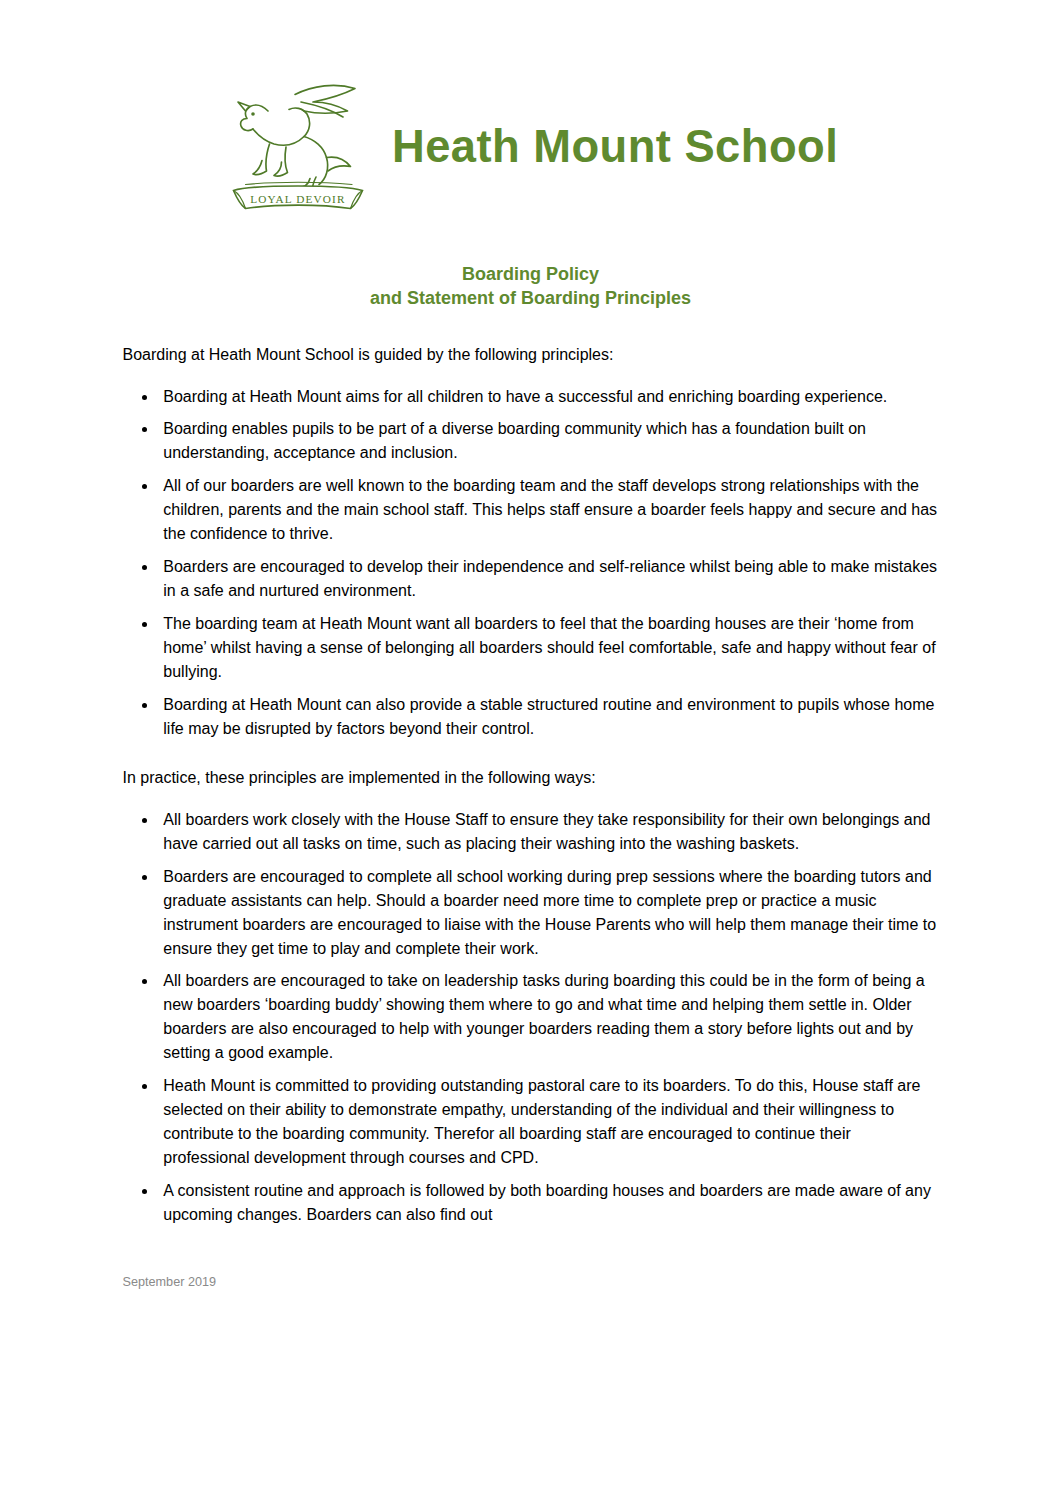LOYAL DEVOIR Heath Mount School
Boarding Policy
and Statement of Boarding Principles
Boarding at Heath Mount School is guided by the following principles:
Boarding at Heath Mount aims for all children to have a successful and enriching boarding experience.
Boarding enables pupils to be part of a diverse boarding community which has a foundation built on understanding, acceptance and inclusion.
All of our boarders are well known to the boarding team and the staff develops strong relationships with the children, parents and the main school staff. This helps staff ensure a boarder feels happy and secure and has the confidence to thrive.
Boarders are encouraged to develop their independence and self-reliance whilst being able to make mistakes in a safe and nurtured environment.
The boarding team at Heath Mount want all boarders to feel that the boarding houses are their ‘home from home’ whilst having a sense of belonging all boarders should feel comfortable, safe and happy without fear of bullying.
Boarding at Heath Mount can also provide a stable structured routine and environment to pupils whose home life may be disrupted by factors beyond their control.
In practice, these principles are implemented in the following ways:
All boarders work closely with the House Staff to ensure they take responsibility for their own belongings and have carried out all tasks on time, such as placing their washing into the washing baskets.
Boarders are encouraged to complete all school working during prep sessions where the boarding tutors and graduate assistants can help. Should a boarder need more time to complete prep or practice a music instrument boarders are encouraged to liaise with the House Parents who will help them manage their time to ensure they get time to play and complete their work.
All boarders are encouraged to take on leadership tasks during boarding this could be in the form of being a new boarders ‘boarding buddy’ showing them where to go and what time and helping them settle in. Older boarders are also encouraged to help with younger boarders reading them a story before lights out and by setting a good example.
Heath Mount is committed to providing outstanding pastoral care to its boarders. To do this, House staff are selected on their ability to demonstrate empathy, understanding of the individual and their willingness to contribute to the boarding community. Therefor all boarding staff are encouraged to continue their professional development through courses and CPD.
A consistent routine and approach is followed by both boarding houses and boarders are made aware of any upcoming changes. Boarders can also find out
September 2019